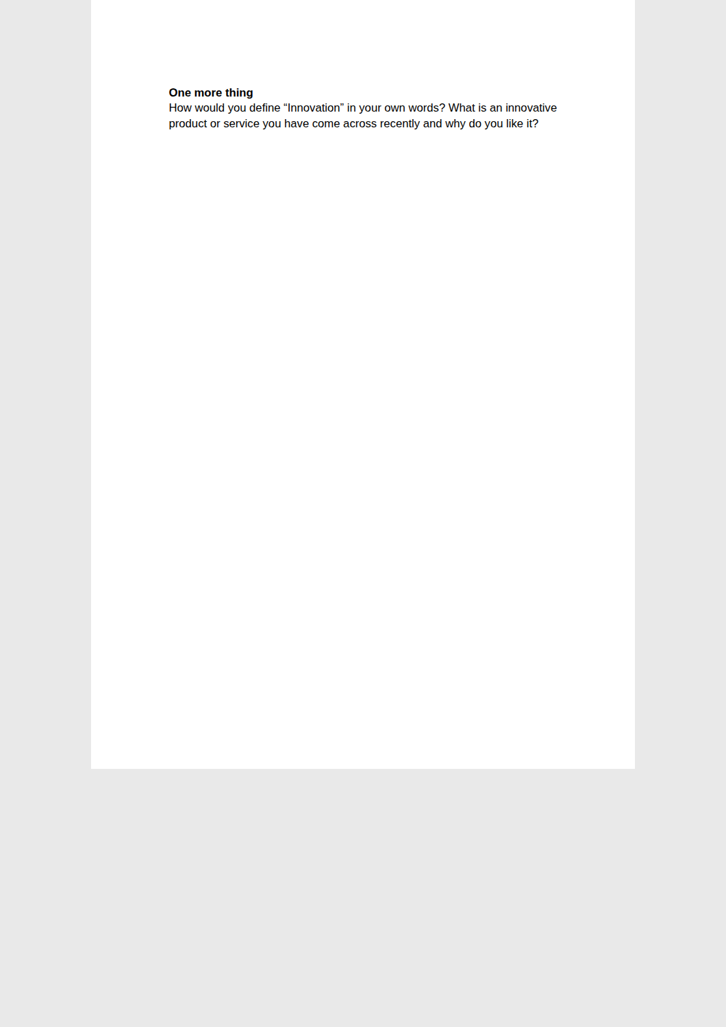One more thing
How would you define “Innovation” in your own words? What is an innovative product or service you have come across recently and why do you like it?